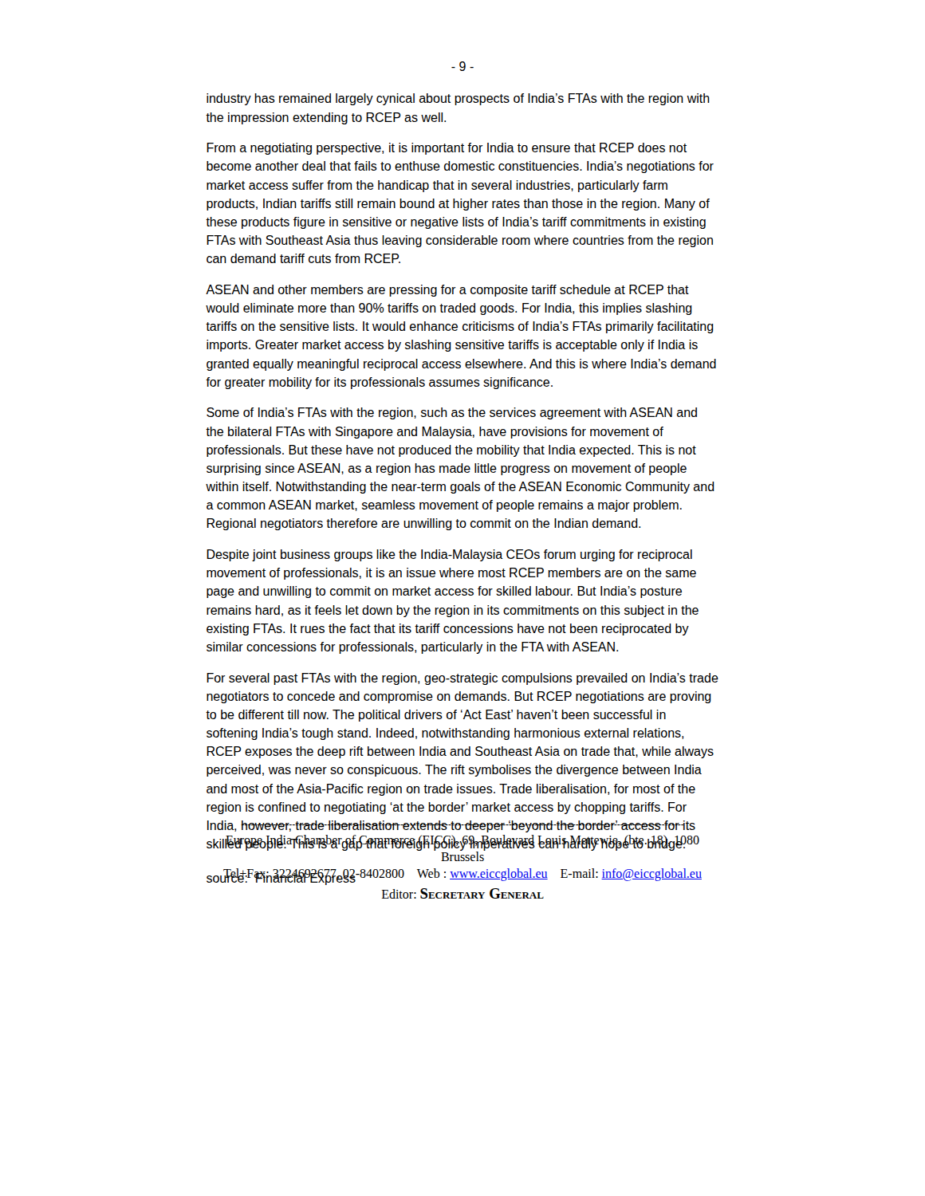- 9 -
industry has remained largely cynical about prospects of India’s FTAs with the region with the impression extending to RCEP as well.
From a negotiating perspective, it is important for India to ensure that RCEP does not become another deal that fails to enthuse domestic constituencies. India’s negotiations for market access suffer from the handicap that in several industries, particularly farm products, Indian tariffs still remain bound at higher rates than those in the region. Many of these products figure in sensitive or negative lists of India’s tariff commitments in existing FTAs with Southeast Asia thus leaving considerable room where countries from the region can demand tariff cuts from RCEP.
ASEAN and other members are pressing for a composite tariff schedule at RCEP that would eliminate more than 90% tariffs on traded goods. For India, this implies slashing tariffs on the sensitive lists. It would enhance criticisms of India’s FTAs primarily facilitating imports. Greater market access by slashing sensitive tariffs is acceptable only if India is granted equally meaningful reciprocal access elsewhere. And this is where India’s demand for greater mobility for its professionals assumes significance.
Some of India’s FTAs with the region, such as the services agreement with ASEAN and the bilateral FTAs with Singapore and Malaysia, have provisions for movement of professionals. But these have not produced the mobility that India expected. This is not surprising since ASEAN, as a region has made little progress on movement of people within itself. Notwithstanding the near-term goals of the ASEAN Economic Community and a common ASEAN market, seamless movement of people remains a major problem. Regional negotiators therefore are unwilling to commit on the Indian demand.
Despite joint business groups like the India-Malaysia CEOs forum urging for reciprocal movement of professionals, it is an issue where most RCEP members are on the same page and unwilling to commit on market access for skilled labour. But India’s posture remains hard, as it feels let down by the region in its commitments on this subject in the existing FTAs. It rues the fact that its tariff concessions have not been reciprocated by similar concessions for professionals, particularly in the FTA with ASEAN.
For several past FTAs with the region, geo-strategic compulsions prevailed on India’s trade negotiators to concede and compromise on demands. But RCEP negotiations are proving to be different till now. The political drivers of ‘Act East’ haven’t been successful in softening India’s tough stand. Indeed, notwithstanding harmonious external relations, RCEP exposes the deep rift between India and Southeast Asia on trade that, while always perceived, was never so conspicuous. The rift symbolises the divergence between India and most of the Asia-Pacific region on trade issues. Trade liberalisation, for most of the region is confined to negotiating ‘at the border’ market access by chopping tariffs. For India, however, trade liberalisation extends to deeper ‘beyond the border’ access for its skilled people. This is a gap that foreign policy imperatives can hardly hope to bridge.
source: Financial Express
------------------------------------------------------------------------------------------------------------------------------------------- Europe India Chamber of Commerce (EICC), 69, Boulevard Louis Mettewie, (bte. 18), 1080 Brussels
Tel+Fax: 3224692677, 02-8402800 Web : www.eiccglobal.eu E-mail: info@eiccglobal.eu
Editor: Secretary General